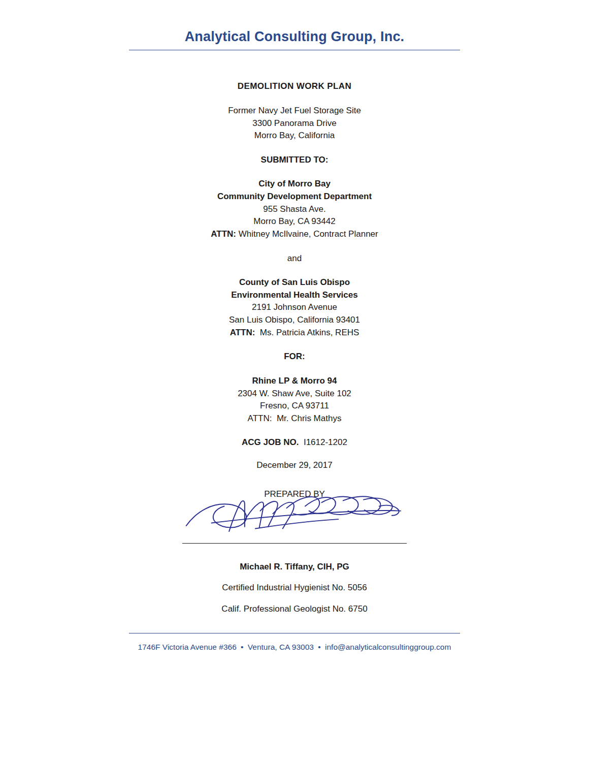Analytical Consulting Group, Inc.
DEMOLITION WORK PLAN
Former Navy Jet Fuel Storage Site
3300 Panorama Drive
Morro Bay, California
SUBMITTED TO:
City of Morro Bay
Community Development Department
955 Shasta Ave.
Morro Bay, CA 93442
ATTN: Whitney McIlvaine, Contract Planner
and
County of San Luis Obispo
Environmental Health Services
2191 Johnson Avenue
San Luis Obispo, California 93401
ATTN: Ms. Patricia Atkins, REHS
FOR:
Rhine LP & Morro 94
2304 W. Shaw Ave, Suite 102
Fresno, CA 93711
ATTN: Mr. Chris Mathys
ACG JOB NO. I1612-1202
December 29, 2017
PREPARED BY
Michael R. Tiffany, CIH, PG
Certified Industrial Hygienist No. 5056
Calif. Professional Geologist No. 6750
1746F Victoria Avenue #366 • Ventura, CA 93003 • info@analyticalconsultinggroup.com